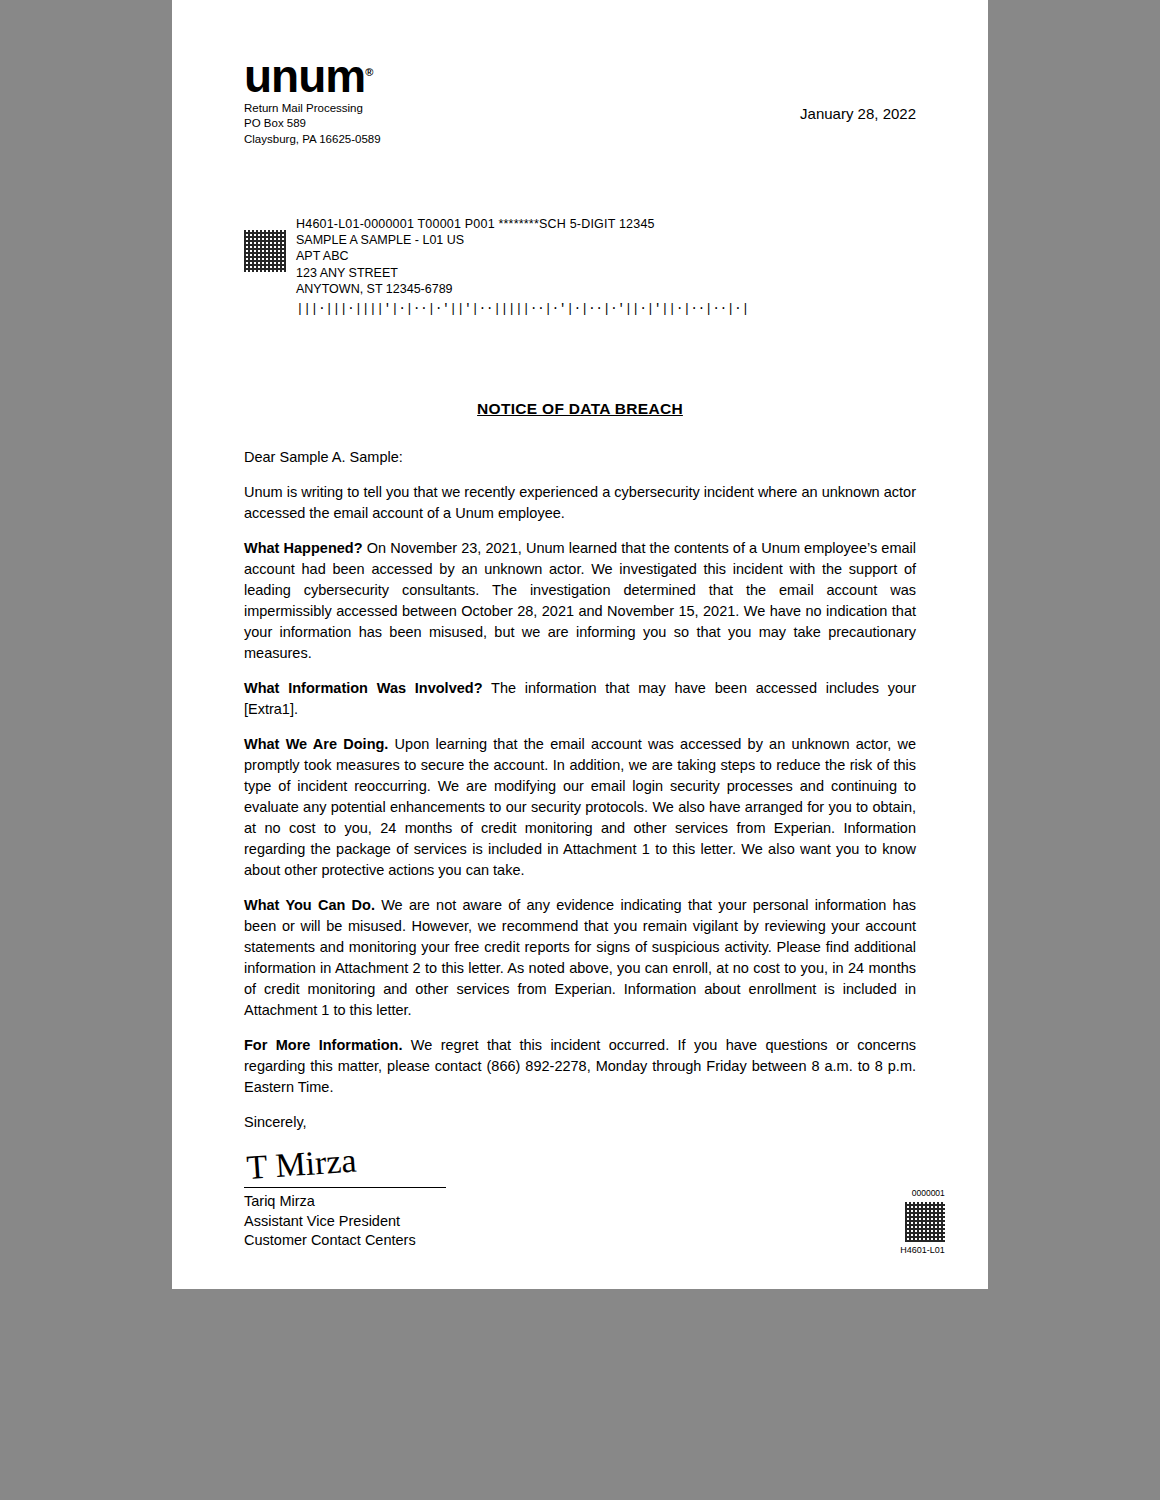unum®
Return Mail Processing
PO Box 589
Claysburg, PA 16625-0589
January 28, 2022
H4601-L01-0000001 T00001 P001 ********SCH 5-DIGIT 12345
SAMPLE A SAMPLE - L01 US
APT ABC
123 ANY STREET
ANYTOWN, ST 12345-6789
|||·|||·||||'|·|··|·'||'|··|||||··|·'|·|··|·'||·|'||·|··|··|·|
NOTICE OF DATA BREACH
Dear Sample A. Sample:
Unum is writing to tell you that we recently experienced a cybersecurity incident where an unknown actor accessed the email account of a Unum employee.
What Happened? On November 23, 2021, Unum learned that the contents of a Unum employee’s email account had been accessed by an unknown actor. We investigated this incident with the support of leading cybersecurity consultants. The investigation determined that the email account was impermissibly accessed between October 28, 2021 and November 15, 2021. We have no indication that your information has been misused, but we are informing you so that you may take precautionary measures.
What Information Was Involved? The information that may have been accessed includes your [Extra1].
What We Are Doing. Upon learning that the email account was accessed by an unknown actor, we promptly took measures to secure the account. In addition, we are taking steps to reduce the risk of this type of incident reoccurring. We are modifying our email login security processes and continuing to evaluate any potential enhancements to our security protocols. We also have arranged for you to obtain, at no cost to you, 24 months of credit monitoring and other services from Experian. Information regarding the package of services is included in Attachment 1 to this letter. We also want you to know about other protective actions you can take.
What You Can Do. We are not aware of any evidence indicating that your personal information has been or will be misused. However, we recommend that you remain vigilant by reviewing your account statements and monitoring your free credit reports for signs of suspicious activity. Please find additional information in Attachment 2 to this letter. As noted above, you can enroll, at no cost to you, in 24 months of credit monitoring and other services from Experian. Information about enrollment is included in Attachment 1 to this letter.
For More Information. We regret that this incident occurred. If you have questions or concerns regarding this matter, please contact (866) 892-2278, Monday through Friday between 8 a.m. to 8 p.m. Eastern Time.
Sincerely,
T Mirza
Tariq Mirza
Assistant Vice President
Customer Contact Centers
0000001
H4601-L01